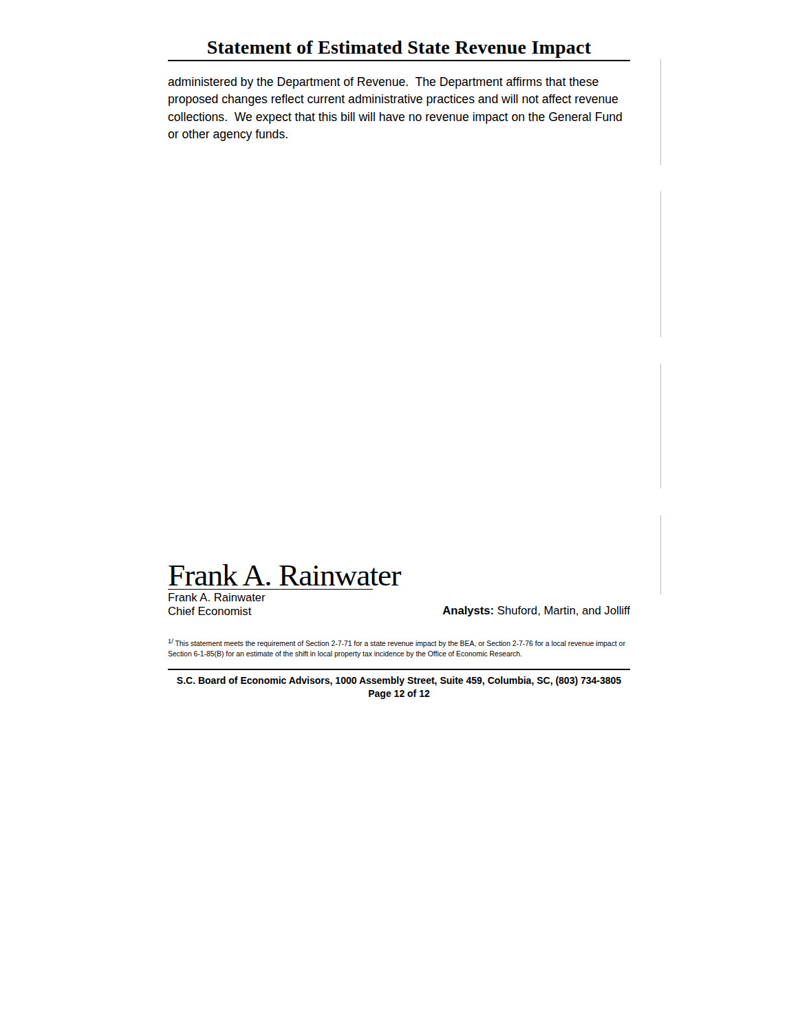Statement of Estimated State Revenue Impact
administered by the Department of Revenue. The Department affirms that these proposed changes reflect current administrative practices and will not affect revenue collections. We expect that this bill will have no revenue impact on the General Fund or other agency funds.
Frank A. Rainwater
Frank A. Rainwater
Chief Economist
Analysts: Shuford, Martin, and Jolliff
1/ This statement meets the requirement of Section 2-7-71 for a state revenue impact by the BEA, or Section 2-7-76 for a local revenue impact or Section 6-1-85(B) for an estimate of the shift in local property tax incidence by the Office of Economic Research.
S.C. Board of Economic Advisors, 1000 Assembly Street, Suite 459, Columbia, SC, (803) 734-3805
Page 12 of 12